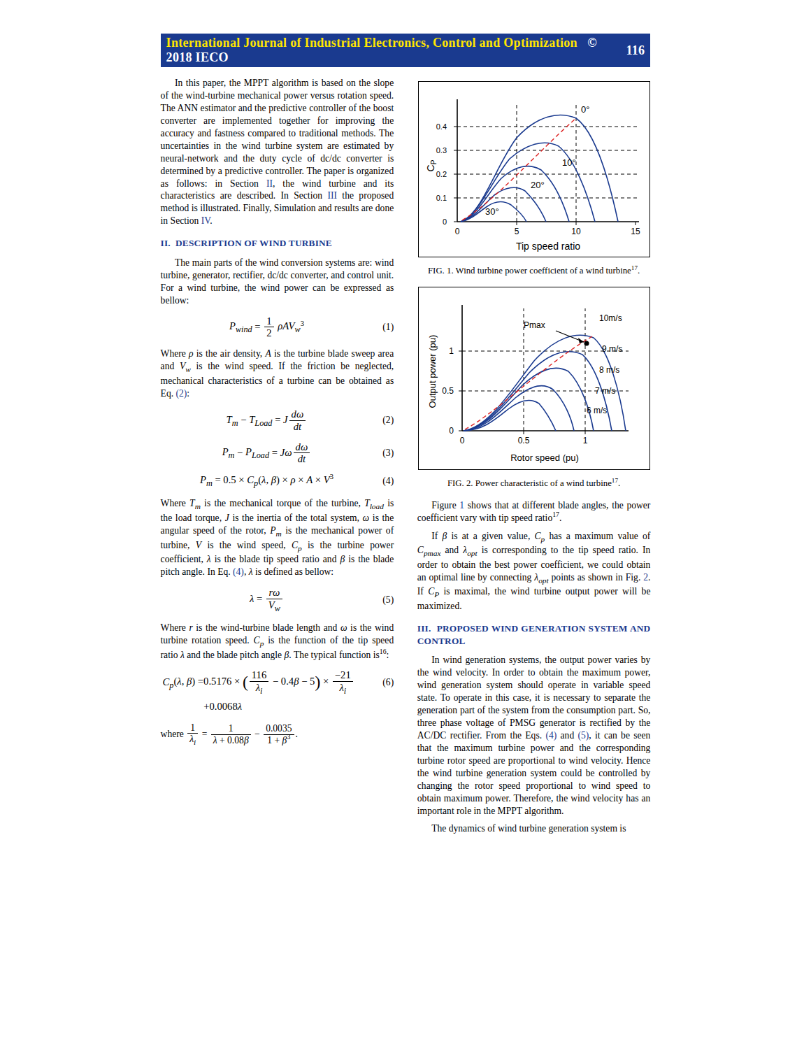International Journal of Industrial Electronics, Control and Optimization © 2018 IECO
116
In this paper, the MPPT algorithm is based on the slope of the wind-turbine mechanical power versus rotation speed. The ANN estimator and the predictive controller of the boost converter are implemented together for improving the accuracy and fastness compared to traditional methods. The uncertainties in the wind turbine system are estimated by neural-network and the duty cycle of dc/dc converter is determined by a predictive controller. The paper is organized as follows: in Section II, the wind turbine and its characteristics are described. In Section III the proposed method is illustrated. Finally, Simulation and results are done in Section IV.
II. DESCRIPTION OF WIND TURBINE
The main parts of the wind conversion systems are: wind turbine, generator, rectifier, dc/dc converter, and control unit. For a wind turbine, the wind power can be expressed as bellow:
Pwind = 12 ρAVw3
(1)
Where ρ is the air density, A is the turbine blade sweep area and Vw is the wind speed. If the friction be neglected, mechanical characteristics of a turbine can be obtained as Eq. (2):
Tm − TLoad = Jdω dt
(2)
Pm − PLoad = Jω dω dt
(3)
Pm = 0.5 × Cp(λ, β) × ρ × A × V3
(4)
Where Tm is the mechanical torque of the turbine, Tload is the load torque, J is the inertia of the total system, ω is the angular speed of the rotor, Pm is the mechanical power of turbine, V is the wind speed, Cp is the turbine power coefficient, λ is the blade tip speed ratio and β is the blade pitch angle. In Eq. (4), λ is defined as bellow:
λ = rω Vw
(5)
Where r is the wind-turbine blade length and ω is the wind turbine rotation speed. Cp is the function of the tip speed ratio λ and the blade pitch angle β. The typical function is16:
Cp(λ, β) =0.5176 × (116 λi − 0.4β − 5) × −21 λi
(6)
+0.0068λ
where 1 λi = 1 λ + 0.08β − 0.00351 + β3.
0 0.1 0.2 0.3 0.4 0 5 10 15 0° 10° 20° 30° CP Tip speed ratio
FIG. 1. Wind turbine power coefficient of a wind turbine17.
0 0.5 1 0 0.5 1 Pmax 10m/s 9 m/s 8 m/s 7 m/s 6 m/s Output power (pu) Rotor speed (pu)
FIG. 2. Power characteristic of a wind turbine17.
Figure 1 shows that at different blade angles, the power coefficient vary with tip speed ratio17.
If β is at a given value, Cp has a maximum value of Cpmax and λopt is corresponding to the tip speed ratio. In order to obtain the best power coefficient, we could obtain an optimal line by connecting λopt points as shown in Fig. 2. If CP is maximal, the wind turbine output power will be maximized.
III. PROPOSED WIND GENERATION SYSTEM AND CONTROL
In wind generation systems, the output power varies by the wind velocity. In order to obtain the maximum power, wind generation system should operate in variable speed state. To operate in this case, it is necessary to separate the generation part of the system from the consumption part. So, three phase voltage of PMSG generator is rectified by the AC/DC rectifier. From the Eqs. (4) and (5), it can be seen that the maximum turbine power and the corresponding turbine rotor speed are proportional to wind velocity. Hence the wind turbine generation system could be controlled by changing the rotor speed proportional to wind speed to obtain maximum power. Therefore, the wind velocity has an important role in the MPPT algorithm.
The dynamics of wind turbine generation system is